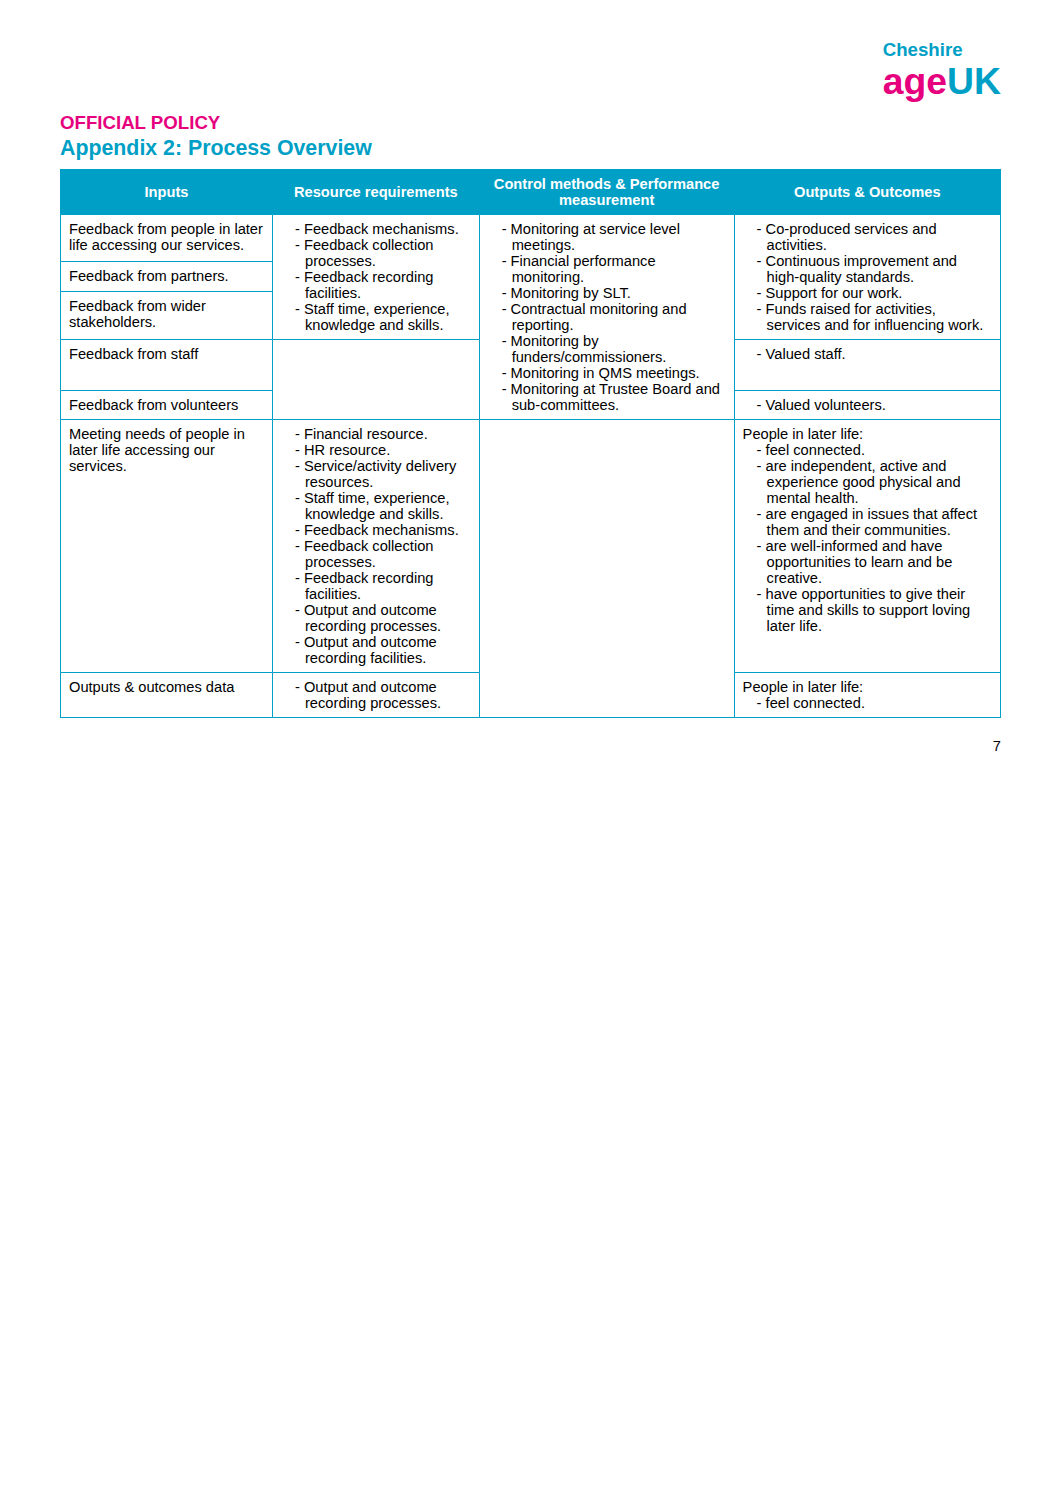Cheshire
age UK
OFFICIAL POLICY
Appendix 2: Process Overview
| Inputs | Resource requirements | Control methods & Performance measurement | Outputs & Outcomes |
| --- | --- | --- | --- |
| Feedback from people in later life accessing our services. | Feedback mechanisms. Feedback collection processes. Feedback recording facilities. Staff time, experience, knowledge and skills. | Monitoring at service level meetings. Financial performance monitoring. Monitoring by SLT. Contractual monitoring and reporting. Monitoring by funders/commissioners. Monitoring in QMS meetings. Monitoring at Trustee Board and sub-committees. | Co-produced services and activities. Continuous improvement and high-quality standards. Support for our work. Funds raised for activities, services and for influencing work. |
| Feedback from partners. |
| Feedback from wider stakeholders. |
| Feedback from staff | | Valued staff. |
| Feedback from volunteers | Valued volunteers. |
| Meeting needs of people in later life accessing our services. | Financial resource. HR resource. Service/activity delivery resources. Staff time, experience, knowledge and skills. Feedback mechanisms. Feedback collection processes. Feedback recording facilities. Output and outcome recording processes. Output and outcome recording facilities. | | People in later life: feel connected. are independent, active and experience good physical and mental health. are engaged in issues that affect them and their communities. are well-informed and have opportunities to learn and be creative. have opportunities to give their time and skills to support loving later life. |
| Outputs & outcomes data | Output and outcome recording processes. | People in later life: feel connected. |
7